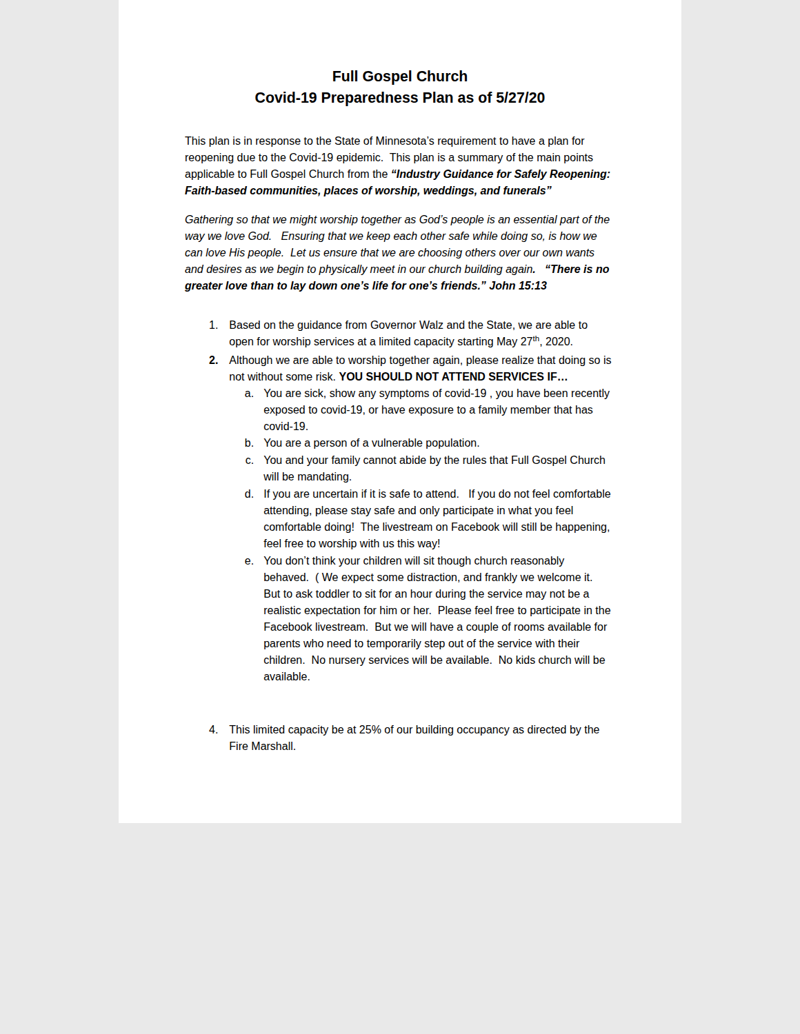Full Gospel ChurchCovid-19 Preparedness Plan as of 5/27/20
This plan is in response to the State of Minnesota’s requirement to have a plan for reopening due to the Covid-19 epidemic. This plan is a summary of the main points applicable to Full Gospel Church from the “Industry Guidance for Safely Reopening: Faith-based communities, places of worship, weddings, and funerals”
Gathering so that we might worship together as God’s people is an essential part of the way we love God. Ensuring that we keep each other safe while doing so, is how we can love His people. Let us ensure that we are choosing others over our own wants and desires as we begin to physically meet in our church building again. “There is no greater love than to lay down one’s life for one’s friends.” John 15:13
Based on the guidance from Governor Walz and the State, we are able to open for worship services at a limited capacity starting May 27th, 2020.
Although we are able to worship together again, please realize that doing so is not without some risk. YOU SHOULD NOT ATTEND SERVICES IF…
You are sick, show any symptoms of covid-19 , you have been recently exposed to covid-19, or have exposure to a family member that has covid-19.
You are a person of a vulnerable population.
You and your family cannot abide by the rules that Full Gospel Church will be mandating.
If you are uncertain if it is safe to attend. If you do not feel comfortable attending, please stay safe and only participate in what you feel comfortable doing! The livestream on Facebook will still be happening, feel free to worship with us this way!
You don’t think your children will sit though church reasonably behaved. ( We expect some distraction, and frankly we welcome it. But to ask toddler to sit for an hour during the service may not be a realistic expectation for him or her. Please feel free to participate in the Facebook livestream. But we will have a couple of rooms available for parents who need to temporarily step out of the service with their children. No nursery services will be available. No kids church will be available.
This limited capacity be at 25% of our building occupancy as directed by the Fire Marshall.